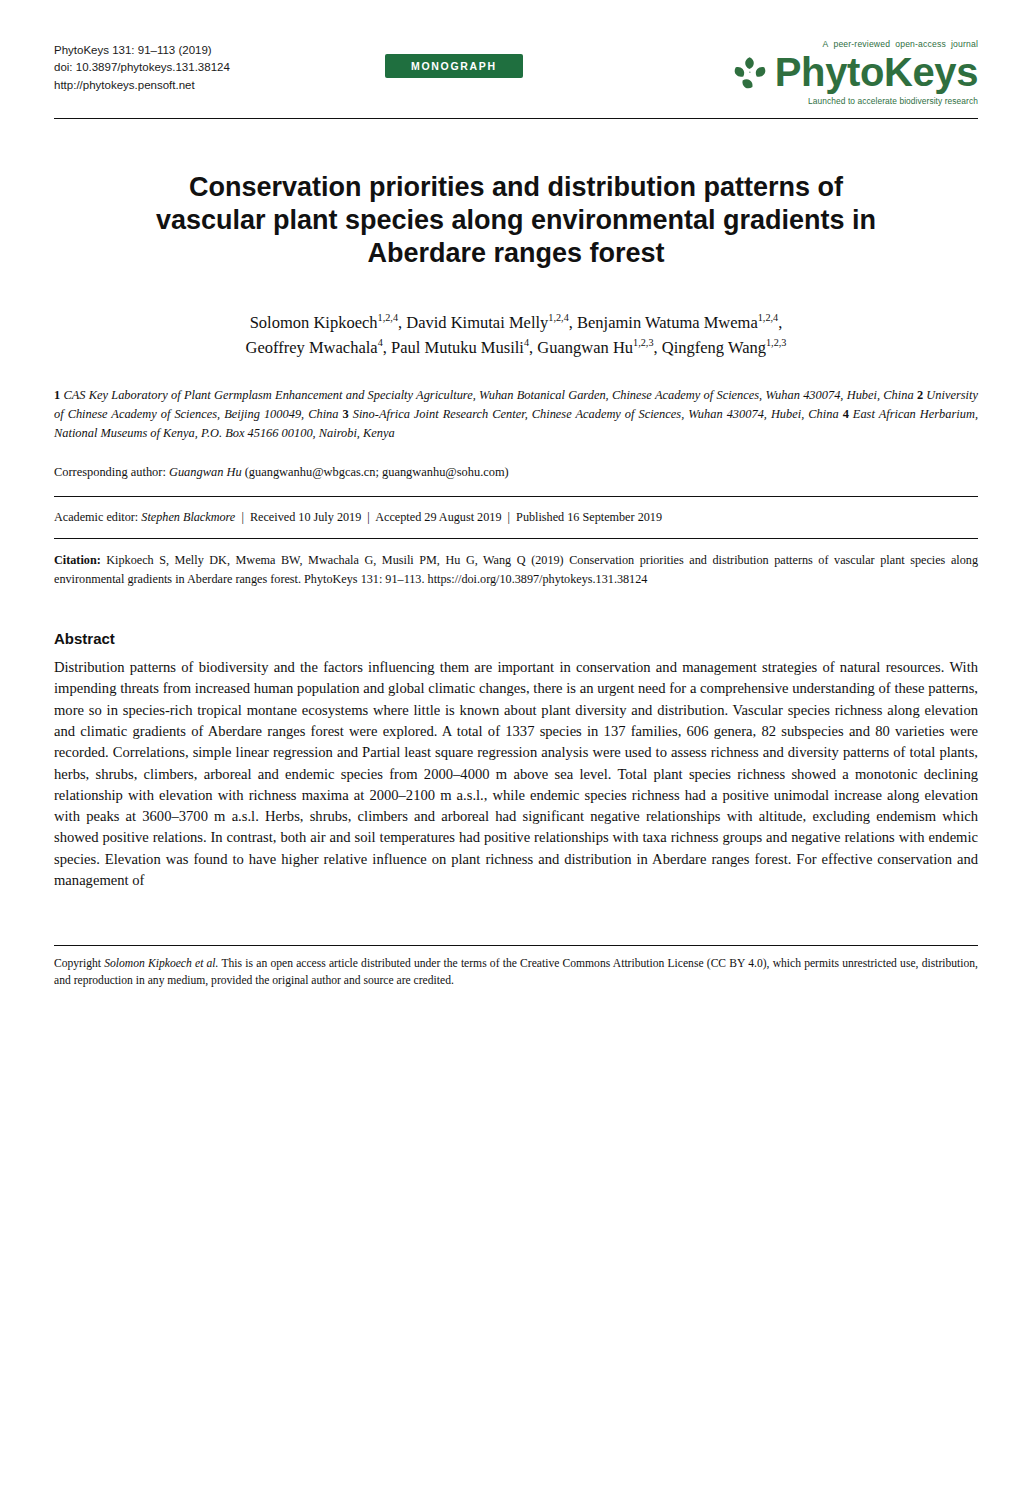PhytoKeys 131: 91–113 (2019)
doi: 10.3897/phytokeys.131.38124
http://phytokeys.pensoft.net
Monograph
A peer-reviewed open-access journal
PhytoKeys
Launched to accelerate biodiversity research
Conservation priorities and distribution patterns of
vascular plant species along environmental gradients in
Aberdare ranges forest
Solomon Kipkoech1,2,4, David Kimutai Melly1,2,4, Benjamin Watuma Mwema1,2,4,
Geoffrey Mwachala4, Paul Mutuku Musili4, Guangwan Hu1,2,3, Qingfeng Wang1,2,3
1 CAS Key Laboratory of Plant Germplasm Enhancement and Specialty Agriculture, Wuhan Botanical Garden, Chinese Academy of Sciences, Wuhan 430074, Hubei, China 2 University of Chinese Academy of Sciences, Beijing 100049, China 3 Sino-Africa Joint Research Center, Chinese Academy of Sciences, Wuhan 430074, Hubei, China 4 East African Herbarium, National Museums of Kenya, P.O. Box 45166 00100, Nairobi, Kenya
Corresponding author: Guangwan Hu (guangwanhu@wbgcas.cn; guangwanhu@sohu.com)
Academic editor: Stephen Blackmore | Received 10 July 2019 | Accepted 29 August 2019 | Published 16 September 2019
Citation: Kipkoech S, Melly DK, Mwema BW, Mwachala G, Musili PM, Hu G, Wang Q (2019) Conservation priorities and distribution patterns of vascular plant species along environmental gradients in Aberdare ranges forest. PhytoKeys 131: 91–113. https://doi.org/10.3897/phytokeys.131.38124
Abstract
Distribution patterns of biodiversity and the factors influencing them are important in conservation and management strategies of natural resources. With impending threats from increased human population and global climatic changes, there is an urgent need for a comprehensive understanding of these patterns, more so in species-rich tropical montane ecosystems where little is known about plant diversity and distribution. Vascular species richness along elevation and climatic gradients of Aberdare ranges forest were explored. A total of 1337 species in 137 families, 606 genera, 82 subspecies and 80 varieties were recorded. Correlations, simple linear regression and Partial least square regression analysis were used to assess richness and diversity patterns of total plants, herbs, shrubs, climbers, arboreal and endemic species from 2000–4000 m above sea level. Total plant species richness showed a monotonic declining relationship with elevation with richness maxima at 2000–2100 m a.s.l., while endemic species richness had a positive unimodal increase along elevation with peaks at 3600–3700 m a.s.l. Herbs, shrubs, climbers and arboreal had significant negative relationships with altitude, excluding endemism which showed positive relations. In contrast, both air and soil temperatures had positive relationships with taxa richness groups and negative relations with endemic species. Elevation was found to have higher relative influence on plant richness and distribution in Aberdare ranges forest. For effective conservation and management of
Copyright Solomon Kipkoech et al. This is an open access article distributed under the terms of the Creative Commons Attribution License (CC BY 4.0), which permits unrestricted use, distribution, and reproduction in any medium, provided the original author and source are credited.